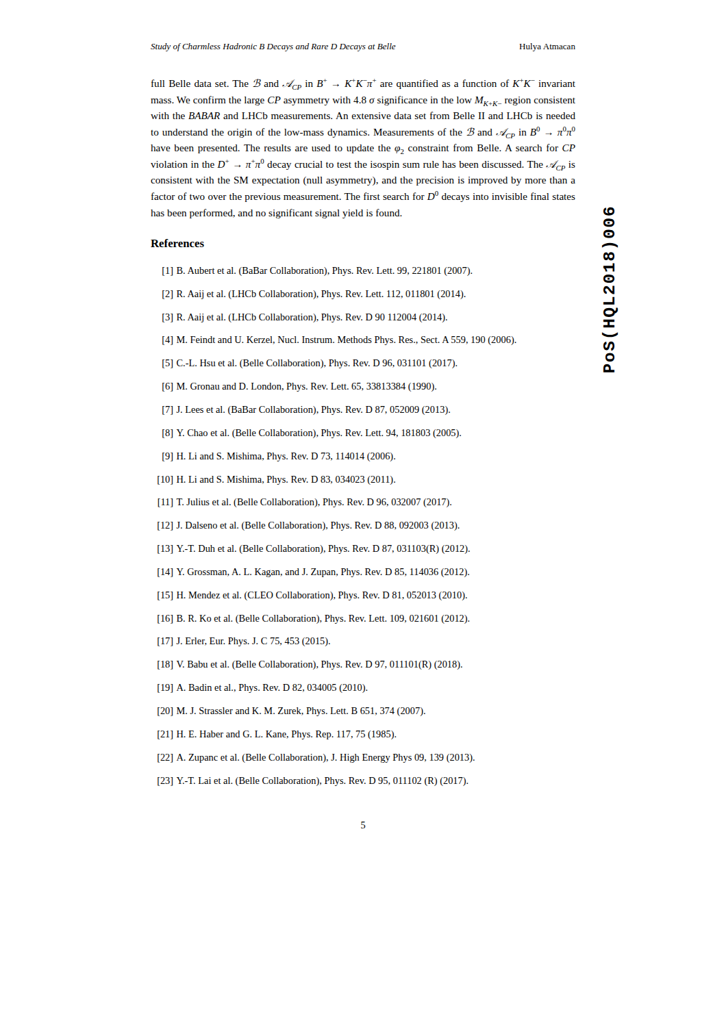Study of Charmless Hadronic B Decays and Rare D Decays at Belle Hulya Atmacan
full Belle data set. The ℬ and 𝒜CP in B+ → K+K−π+ are quantified as a function of K+K− invariant mass. We confirm the large CP asymmetry with 4.8 σ significance in the low MK+K− region consistent with the BABAR and LHCb measurements. An extensive data set from Belle II and LHCb is needed to understand the origin of the low-mass dynamics. Measurements of the ℬ and 𝒜CP in B0 → π0π0 have been presented. The results are used to update the φ2 constraint from Belle. A search for CP violation in the D+ → π+π0 decay crucial to test the isospin sum rule has been discussed. The 𝒜CP is consistent with the SM expectation (null asymmetry), and the precision is improved by more than a factor of two over the previous measurement. The first search for D0 decays into invisible final states has been performed, and no significant signal yield is found.
References
B. Aubert et al. (BaBar Collaboration), Phys. Rev. Lett. 99, 221801 (2007).
R. Aaij et al. (LHCb Collaboration), Phys. Rev. Lett. 112, 011801 (2014).
R. Aaij et al. (LHCb Collaboration), Phys. Rev. D 90 112004 (2014).
M. Feindt and U. Kerzel, Nucl. Instrum. Methods Phys. Res., Sect. A 559, 190 (2006).
C.-L. Hsu et al. (Belle Collaboration), Phys. Rev. D 96, 031101 (2017).
M. Gronau and D. London, Phys. Rev. Lett. 65, 33813384 (1990).
J. Lees et al. (BaBar Collaboration), Phys. Rev. D 87, 052009 (2013).
Y. Chao et al. (Belle Collaboration), Phys. Rev. Lett. 94, 181803 (2005).
H. Li and S. Mishima, Phys. Rev. D 73, 114014 (2006).
H. Li and S. Mishima, Phys. Rev. D 83, 034023 (2011).
T. Julius et al. (Belle Collaboration), Phys. Rev. D 96, 032007 (2017).
J. Dalseno et al. (Belle Collaboration), Phys. Rev. D 88, 092003 (2013).
Y.-T. Duh et al. (Belle Collaboration), Phys. Rev. D 87, 031103(R) (2012).
Y. Grossman, A. L. Kagan, and J. Zupan, Phys. Rev. D 85, 114036 (2012).
H. Mendez et al. (CLEO Collaboration), Phys. Rev. D 81, 052013 (2010).
B. R. Ko et al. (Belle Collaboration), Phys. Rev. Lett. 109, 021601 (2012).
J. Erler, Eur. Phys. J. C 75, 453 (2015).
V. Babu et al. (Belle Collaboration), Phys. Rev. D 97, 011101(R) (2018).
A. Badin et al., Phys. Rev. D 82, 034005 (2010).
M. J. Strassler and K. M. Zurek, Phys. Lett. B 651, 374 (2007).
H. E. Haber and G. L. Kane, Phys. Rep. 117, 75 (1985).
A. Zupanc et al. (Belle Collaboration), J. High Energy Phys 09, 139 (2013).
Y.-T. Lai et al. (Belle Collaboration), Phys. Rev. D 95, 011102 (R) (2017).
PoS(HQL2018)006
5